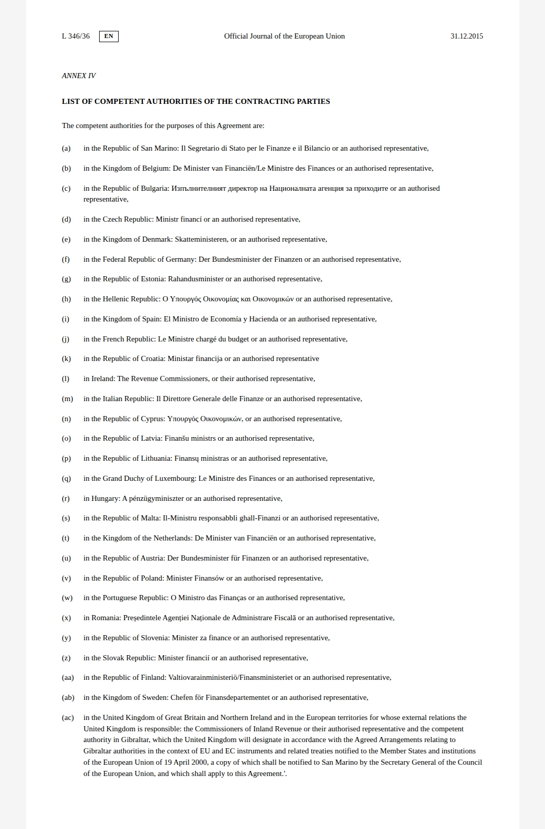L 346/36 EN
Official Journal of the European Union
31.12.2015
ANNEX IV
LIST OF COMPETENT AUTHORITIES OF THE CONTRACTING PARTIES
The competent authorities for the purposes of this Agreement are:
(a) in the Republic of San Marino: Il Segretario di Stato per le Finanze e il Bilancio or an authorised representative,
(b) in the Kingdom of Belgium: De Minister van Financiën/Le Ministre des Finances or an authorised representative,
(c) in the Republic of Bulgaria: Изпълнителният директор на Националната агенция за приходите or an authorised representative,
(d) in the Czech Republic: Ministr financí or an authorised representative,
(e) in the Kingdom of Denmark: Skatteministeren, or an authorised representative,
(f) in the Federal Republic of Germany: Der Bundesminister der Finanzen or an authorised representative,
(g) in the Republic of Estonia: Rahandusminister or an authorised representative,
(h) in the Hellenic Republic: Ο Υπουργός Οικονομίας και Οικονομικών or an authorised representative,
(i) in the Kingdom of Spain: El Ministro de Economía y Hacienda or an authorised representative,
(j) in the French Republic: Le Ministre chargé du budget or an authorised representative,
(k) in the Republic of Croatia: Ministar financija or an authorised representative
(l) in Ireland: The Revenue Commissioners, or their authorised representative,
(m) in the Italian Republic: Il Direttore Generale delle Finanze or an authorised representative,
(n) in the Republic of Cyprus: Υπουργός Οικονομικών, or an authorised representative,
(o) in the Republic of Latvia: Finanšu ministrs or an authorised representative,
(p) in the Republic of Lithuania: Finansų ministras or an authorised representative,
(q) in the Grand Duchy of Luxembourg: Le Ministre des Finances or an authorised representative,
(r) in Hungary: A pénzügyminiszter or an authorised representative,
(s) in the Republic of Malta: Il-Ministru responsabbli ghall-Finanzi or an authorised representative,
(t) in the Kingdom of the Netherlands: De Minister van Financiën or an authorised representative,
(u) in the Republic of Austria: Der Bundesminister für Finanzen or an authorised representative,
(v) in the Republic of Poland: Minister Finansów or an authorised representative,
(w) in the Portuguese Republic: O Ministro das Finanças or an authorised representative,
(x) in Romania: Președintele Agenției Naționale de Administrare Fiscală or an authorised representative,
(y) in the Republic of Slovenia: Minister za finance or an authorised representative,
(z) in the Slovak Republic: Minister financií or an authorised representative,
(aa) in the Republic of Finland: Valtiovarainministeriö/Finansministeriet or an authorised representative,
(ab) in the Kingdom of Sweden: Chefen för Finansdepartementet or an authorised representative,
(ac)
in the United Kingdom of Great Britain and Northern Ireland and in the European territories for whose external relations the United Kingdom is responsible: the Commissioners of Inland Revenue or their authorised representative and the competent authority in Gibraltar, which the United Kingdom will designate in accordance with the Agreed Arrangements relating to Gibraltar authorities in the context of EU and EC instruments and related treaties notified to the Member States and institutions of the European Union of 19 April 2000, a copy of which shall be notified to San Marino by the Secretary General of the Council of the European Union, and which shall apply to this Agreement.'.